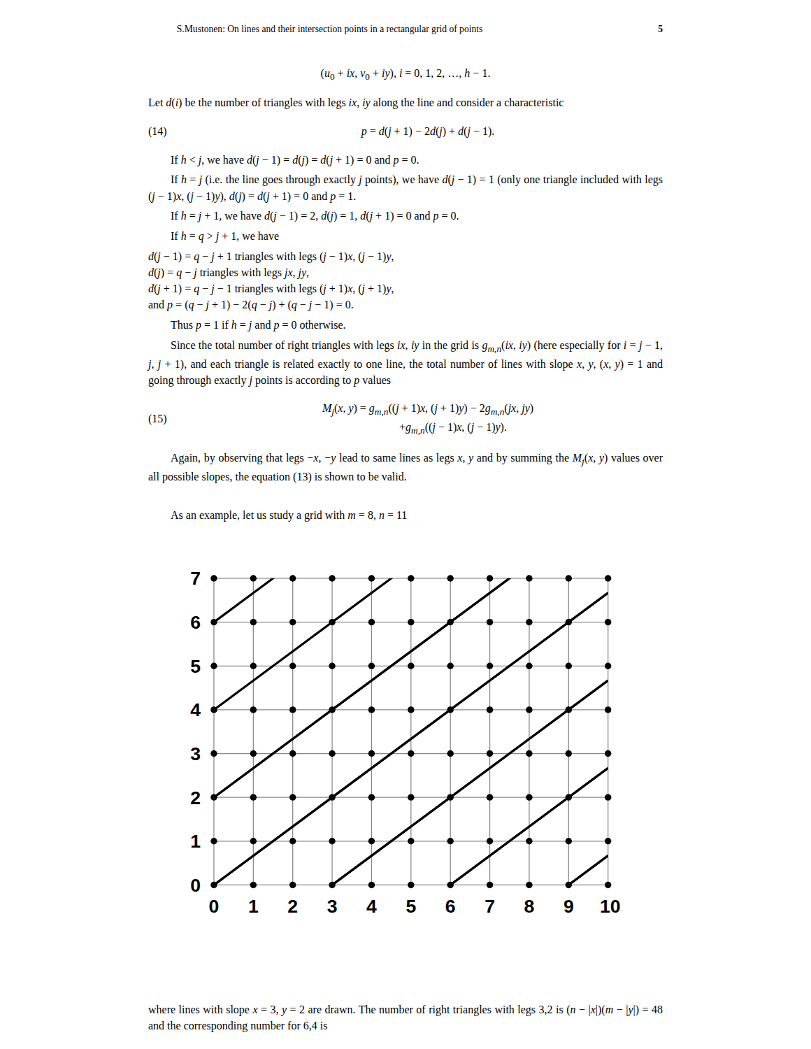S.Mustonen: On lines and their intersection points in a rectangular grid of points 5
(u0 + ix, v0 + iy), i = 0, 1, 2, …, h − 1.
Let d(i) be the number of triangles with legs ix, iy along the line and consider a characteristic
(14) p = d(j + 1) − 2d(j) + d(j − 1).
If h < j, we have d(j − 1) = d(j) = d(j + 1) = 0 and p = 0.
If h = j (i.e. the line goes through exactly j points), we have d(j − 1) = 1 (only one triangle included with legs (j − 1)x, (j − 1)y), d(j) = d(j + 1) = 0 and p = 1.
If h = j + 1, we have d(j − 1) = 2, d(j) = 1, d(j + 1) = 0 and p = 0.
If h = q > j + 1, we have
d(j − 1) = q − j + 1 triangles with legs (j − 1)x, (j − 1)y,
d(j) = q − j triangles with legs jx, jy,
d(j + 1) = q − j − 1 triangles with legs (j + 1)x, (j + 1)y,
and p = (q − j + 1) − 2(q − j) + (q − j − 1) = 0.
Thus p = 1 if h = j and p = 0 otherwise.
Since the total number of right triangles with legs ix, iy in the grid is gm,n(ix, iy) (here especially for i = j − 1, j, j + 1), and each triangle is related exactly to one line, the total number of lines with slope x, y, (x, y) = 1 and going through exactly j points is according to p values
(15) Mj(x, y) = gm,n((j + 1)x, (j + 1)y) − 2gm,n(jx, jy) +gm,n((j − 1)x, (j − 1)y).
Again, by observing that legs −x, −y lead to same lines as legs x, y and by summing the Mj(x, y) values over all possible slopes, the equation (13) is shown to be valid.
As an example, let us study a grid with m = 8, n = 11
0 1 2 3 4 5 6 7 8 9 10 0 1 2 3 4 5 6 7
where lines with slope x = 3, y = 2 are drawn. The number of right triangles with legs 3,2 is (n − |x|)(m − |y|) = 48 and the corresponding number for 6,4 is